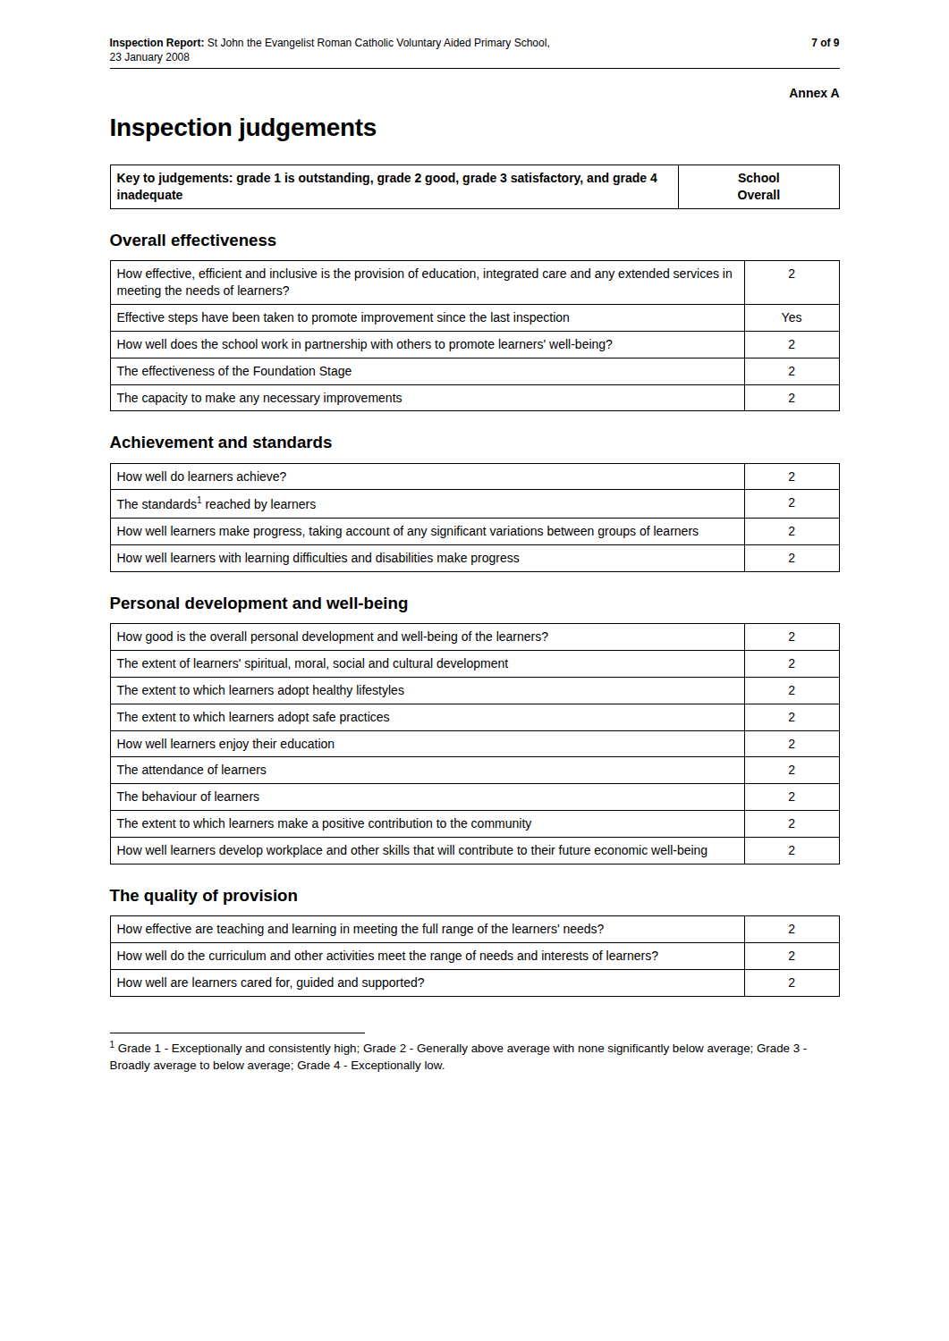Inspection Report: St John the Evangelist Roman Catholic Voluntary Aided Primary School,
23 January 2008
7 of 9
Annex A
Inspection judgements
| Key to judgements: grade 1 is outstanding, grade 2 good, grade 3 satisfactory, and grade 4 inadequate | School Overall |
Overall effectiveness
| How effective, efficient and inclusive is the provision of education, integrated care and any extended services in meeting the needs of learners? | 2 |
| Effective steps have been taken to promote improvement since the last inspection | Yes |
| How well does the school work in partnership with others to promote learners' well-being? | 2 |
| The effectiveness of the Foundation Stage | 2 |
| The capacity to make any necessary improvements | 2 |
Achievement and standards
| How well do learners achieve? | 2 |
| The standards 1 reached by learners | 2 |
| How well learners make progress, taking account of any significant variations between groups of learners | 2 |
| How well learners with learning difficulties and disabilities make progress | 2 |
Personal development and well-being
| How good is the overall personal development and well-being of the learners? | 2 |
| The extent of learners' spiritual, moral, social and cultural development | 2 |
| The extent to which learners adopt healthy lifestyles | 2 |
| The extent to which learners adopt safe practices | 2 |
| How well learners enjoy their education | 2 |
| The attendance of learners | 2 |
| The behaviour of learners | 2 |
| The extent to which learners make a positive contribution to the community | 2 |
| How well learners develop workplace and other skills that will contribute to their future economic well-being | 2 |
The quality of provision
| How effective are teaching and learning in meeting the full range of the learners' needs? | 2 |
| How well do the curriculum and other activities meet the range of needs and interests of learners? | 2 |
| How well are learners cared for, guided and supported? | 2 |
1 Grade 1 - Exceptionally and consistently high; Grade 2 - Generally above average with none significantly below average; Grade 3 - Broadly average to below average; Grade 4 - Exceptionally low.